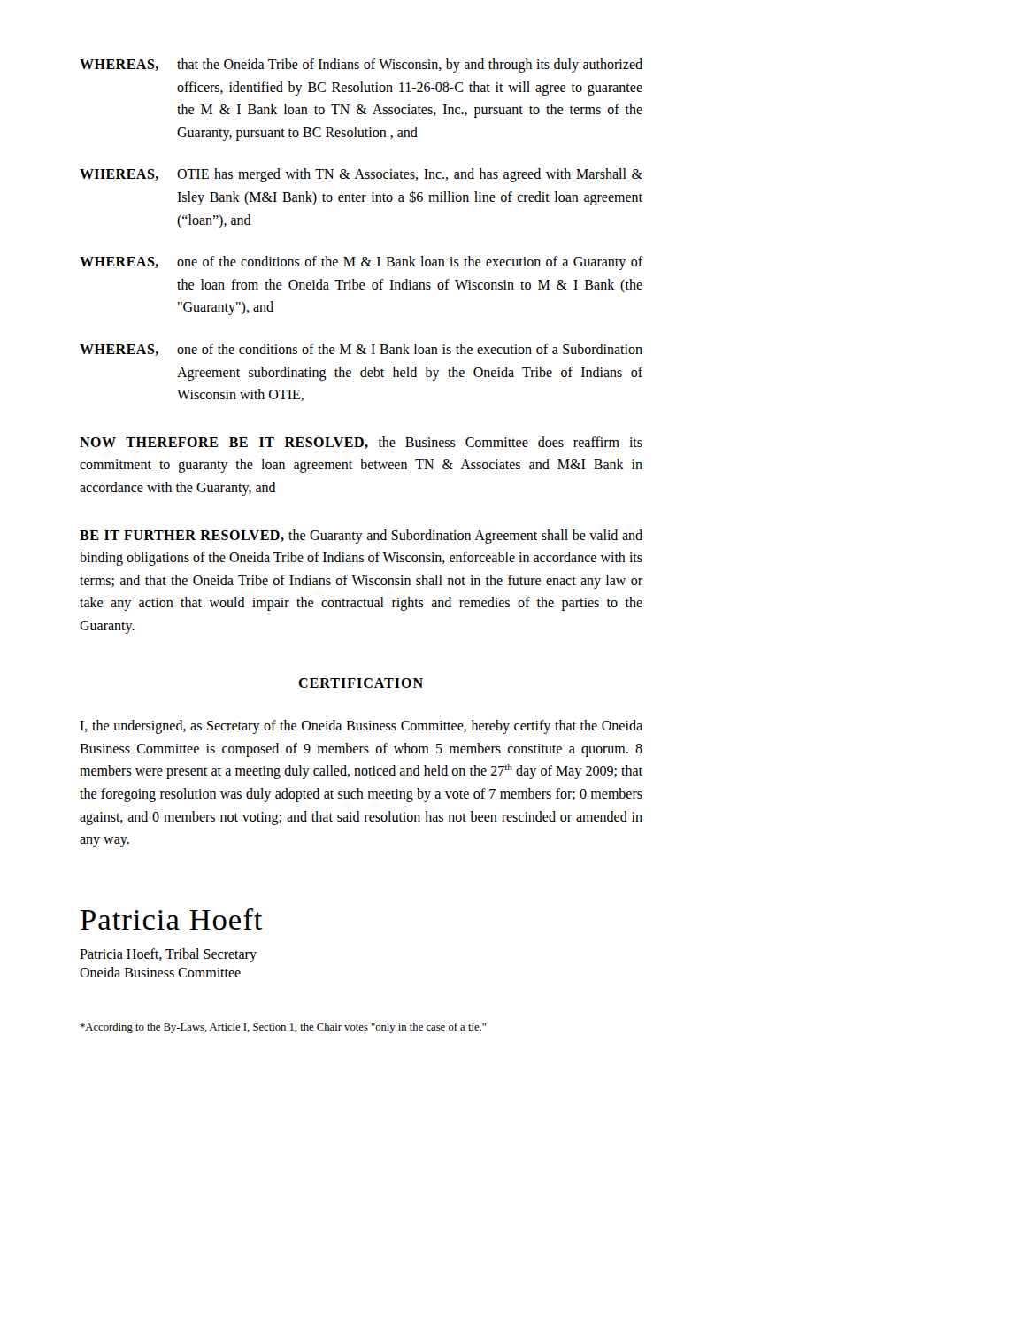WHEREAS,
that the Oneida Tribe of Indians of Wisconsin, by and through its duly authorized officers, identified by BC Resolution 11-26-08-C that it will agree to guarantee the M & I Bank loan to TN & Associates, Inc., pursuant to the terms of the Guaranty, pursuant to BC Resolution , and
WHEREAS,
OTIE has merged with TN & Associates, Inc., and has agreed with Marshall & Isley Bank (M&I Bank) to enter into a $6 million line of credit loan agreement (“loan”), and
WHEREAS,
one of the conditions of the M & I Bank loan is the execution of a Guaranty of the loan from the Oneida Tribe of Indians of Wisconsin to M & I Bank (the "Guaranty"), and
WHEREAS,
one of the conditions of the M & I Bank loan is the execution of a Subordination Agreement subordinating the debt held by the Oneida Tribe of Indians of Wisconsin with OTIE,
NOW THEREFORE BE IT RESOLVED, the Business Committee does reaffirm its commitment to guaranty the loan agreement between TN & Associates and M&I Bank in accordance with the Guaranty, and
BE IT FURTHER RESOLVED, the Guaranty and Subordination Agreement shall be valid and binding obligations of the Oneida Tribe of Indians of Wisconsin, enforceable in accordance with its terms; and that the Oneida Tribe of Indians of Wisconsin shall not in the future enact any law or take any action that would impair the contractual rights and remedies of the parties to the Guaranty.
CERTIFICATION
I, the undersigned, as Secretary of the Oneida Business Committee, hereby certify that the Oneida Business Committee is composed of 9 members of whom 5 members constitute a quorum. 8 members were present at a meeting duly called, noticed and held on the 27th day of May 2009; that the foregoing resolution was duly adopted at such meeting by a vote of 7 members for; 0 members against, and 0 members not voting; and that said resolution has not been rescinded or amended in any way.
Patricia Hoeft
Patricia Hoeft, Tribal Secretary
Oneida Business Committee
*According to the By-Laws, Article I, Section 1, the Chair votes "only in the case of a tie."